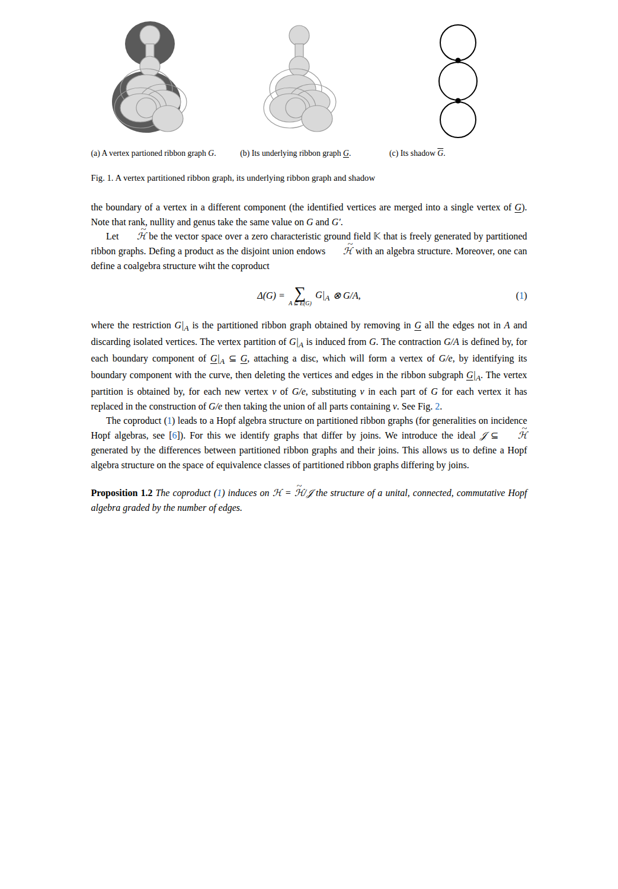(a) A vertex partioned ribbon graph G.
(b) Its underlying ribbon graph G.
(c) Its shadow G.
Fig. 1. A vertex partitioned ribbon graph, its underlying ribbon graph and shadow
the boundary of a vertex in a different component (the identified vertices are merged into a single vertex of G). Note that rank, nullity and genus take the same value on G and G′.
Let ℋ be the vector space over a zero characteristic ground field 𝕂 that is freely generated by partitioned ribbon graphs. Defing a product as the disjoint union endows ℋ with an algebra structure. Moreover, one can define a coalgebra structure wiht the coproduct
Δ(G) = ∑ A ⊆ E(G) G|A ⊗ G/A, (1)
where the restriction G|A is the partitioned ribbon graph obtained by removing in G all the edges not in A and discarding isolated vertices. The vertex partition of G|A is induced from G. The contraction G/A is defined by, for each boundary component of G|A ⊆ G, attaching a disc, which will form a vertex of G/e, by identifying its boundary component with the curve, then deleting the vertices and edges in the ribbon subgraph G|A. The vertex partition is obtained by, for each new vertex v of G/e, substituting v in each part of G for each vertex it has replaced in the construction of G/e then taking the union of all parts containing v. See Fig. 2.
The coproduct (1) leads to a Hopf algebra structure on partitioned ribbon graphs (for generalities on incidence Hopf algebras, see [6]). For this we identify graphs that differ by joins. We introduce the ideal 𝒥 ⊆ ℋ generated by the differences between partitioned ribbon graphs and their joins. This allows us to define a Hopf algebra structure on the space of equivalence classes of partitioned ribbon graphs differing by joins.
Proposition 1.2 The coproduct (1) induces on ℋ = ℋ/𝒥 the structure of a unital, connected, commutative Hopf algebra graded by the number of edges.